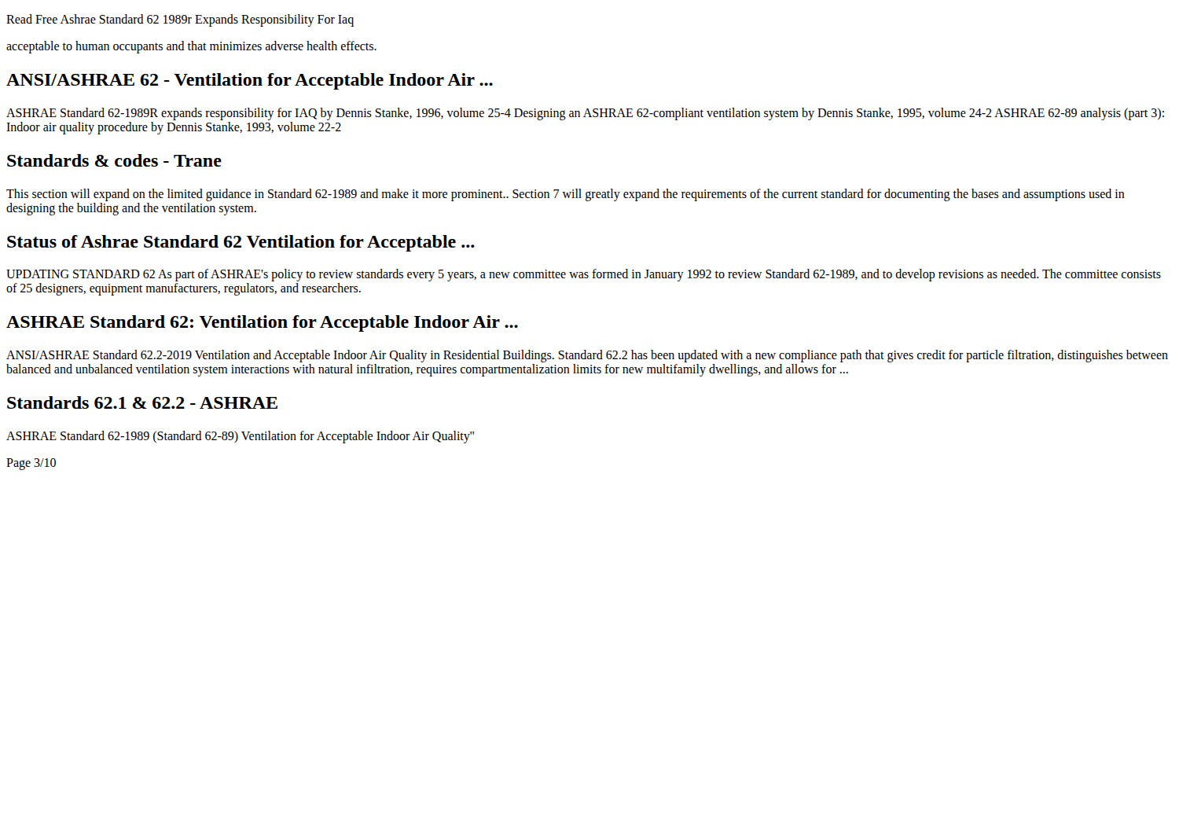Read Free Ashrae Standard 62 1989r Expands Responsibility For Iaq
acceptable to human occupants and that minimizes adverse health effects.
ANSI/ASHRAE 62 - Ventilation for Acceptable Indoor Air ...
ASHRAE Standard 62-1989R expands responsibility for IAQ by Dennis Stanke, 1996, volume 25-4 Designing an ASHRAE 62-compliant ventilation system by Dennis Stanke, 1995, volume 24-2 ASHRAE 62-89 analysis (part 3): Indoor air quality procedure by Dennis Stanke, 1993, volume 22-2
Standards & codes - Trane
This section will expand on the limited guidance in Standard 62-1989 and make it more prominent.. Section 7 will greatly expand the requirements of the current standard for documenting the bases and assumptions used in designing the building and the ventilation system.
Status of Ashrae Standard 62 Ventilation for Acceptable ...
UPDATING STANDARD 62 As part of ASHRAE's policy to review standards every 5 years, a new committee was formed in January 1992 to review Standard 62-1989, and to develop revisions as needed. The committee consists of 25 designers, equipment manufacturers, regulators, and researchers.
ASHRAE Standard 62: Ventilation for Acceptable Indoor Air ...
ANSI/ASHRAE Standard 62.2-2019 Ventilation and Acceptable Indoor Air Quality in Residential Buildings. Standard 62.2 has been updated with a new compliance path that gives credit for particle filtration, distinguishes between balanced and unbalanced ventilation system interactions with natural infiltration, requires compartmentalization limits for new multifamily dwellings, and allows for ...
Standards 62.1 & 62.2 - ASHRAE
ASHRAE Standard 62-1989 (Standard 62-89) Ventilation for Acceptable Indoor Air Quality''
Page 3/10